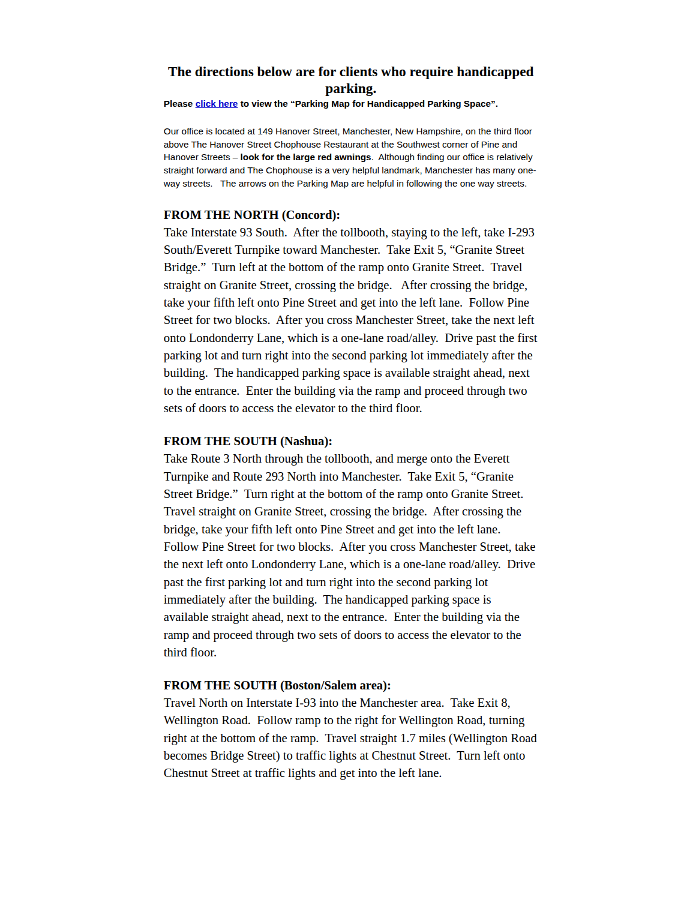The directions below are for clients who require handicapped parking.
Please click here to view the “Parking Map for Handicapped Parking Space”.
Our office is located at 149 Hanover Street, Manchester, New Hampshire, on the third floor above The Hanover Street Chophouse Restaurant at the Southwest corner of Pine and Hanover Streets – look for the large red awnings. Although finding our office is relatively straight forward and The Chophouse is a very helpful landmark, Manchester has many one-way streets. The arrows on the Parking Map are helpful in following the one way streets.
FROM THE NORTH (Concord):
Take Interstate 93 South. After the tollbooth, staying to the left, take I-293 South/Everett Turnpike toward Manchester. Take Exit 5, “Granite Street Bridge.” Turn left at the bottom of the ramp onto Granite Street. Travel straight on Granite Street, crossing the bridge. After crossing the bridge, take your fifth left onto Pine Street and get into the left lane. Follow Pine Street for two blocks. After you cross Manchester Street, take the next left onto Londonderry Lane, which is a one-lane road/alley. Drive past the first parking lot and turn right into the second parking lot immediately after the building. The handicapped parking space is available straight ahead, next to the entrance. Enter the building via the ramp and proceed through two sets of doors to access the elevator to the third floor.
FROM THE SOUTH (Nashua):
Take Route 3 North through the tollbooth, and merge onto the Everett Turnpike and Route 293 North into Manchester. Take Exit 5, “Granite Street Bridge.” Turn right at the bottom of the ramp onto Granite Street. Travel straight on Granite Street, crossing the bridge. After crossing the bridge, take your fifth left onto Pine Street and get into the left lane. Follow Pine Street for two blocks. After you cross Manchester Street, take the next left onto Londonderry Lane, which is a one-lane road/alley. Drive past the first parking lot and turn right into the second parking lot immediately after the building. The handicapped parking space is available straight ahead, next to the entrance. Enter the building via the ramp and proceed through two sets of doors to access the elevator to the third floor.
FROM THE SOUTH (Boston/Salem area):
Travel North on Interstate I-93 into the Manchester area. Take Exit 8, Wellington Road. Follow ramp to the right for Wellington Road, turning right at the bottom of the ramp. Travel straight 1.7 miles (Wellington Road becomes Bridge Street) to traffic lights at Chestnut Street. Turn left onto Chestnut Street at traffic lights and get into the left lane.